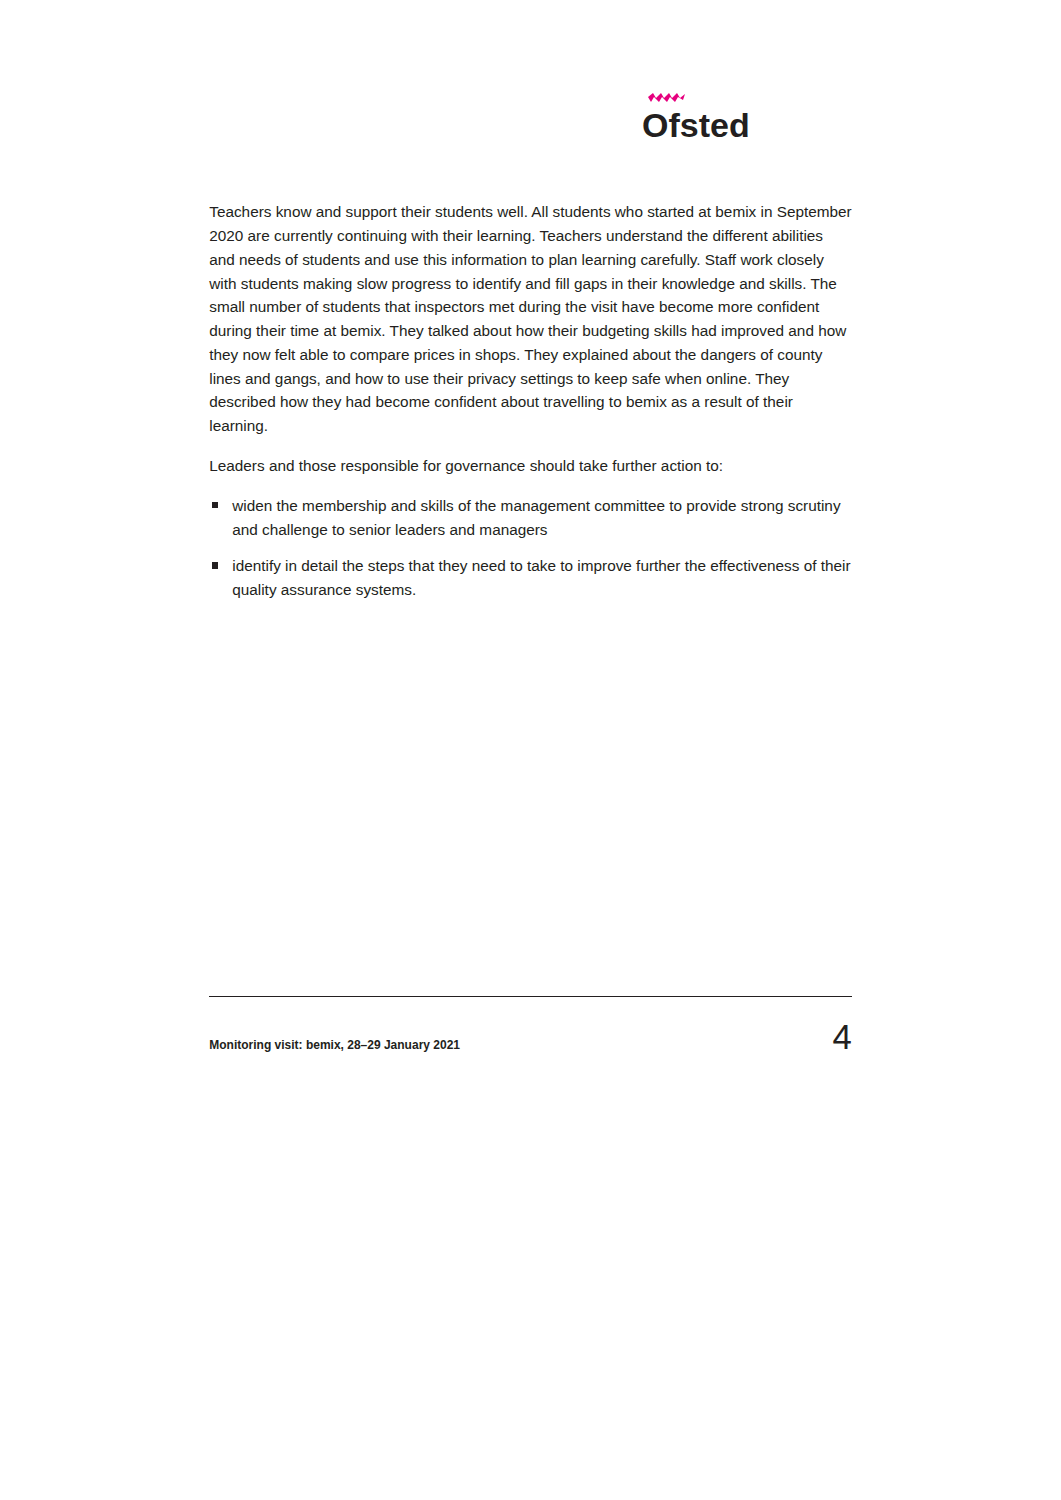Ofsted
Teachers know and support their students well. All students who started at bemix in September 2020 are currently continuing with their learning. Teachers understand the different abilities and needs of students and use this information to plan learning carefully. Staff work closely with students making slow progress to identify and fill gaps in their knowledge and skills. The small number of students that inspectors met during the visit have become more confident during their time at bemix. They talked about how their budgeting skills had improved and how they now felt able to compare prices in shops. They explained about the dangers of county lines and gangs, and how to use their privacy settings to keep safe when online. They described how they had become confident about travelling to bemix as a result of their learning.
Leaders and those responsible for governance should take further action to:
widen the membership and skills of the management committee to provide strong scrutiny and challenge to senior leaders and managers
identify in detail the steps that they need to take to improve further the effectiveness of their quality assurance systems.
Monitoring visit: bemix, 28–29 January 2021
4